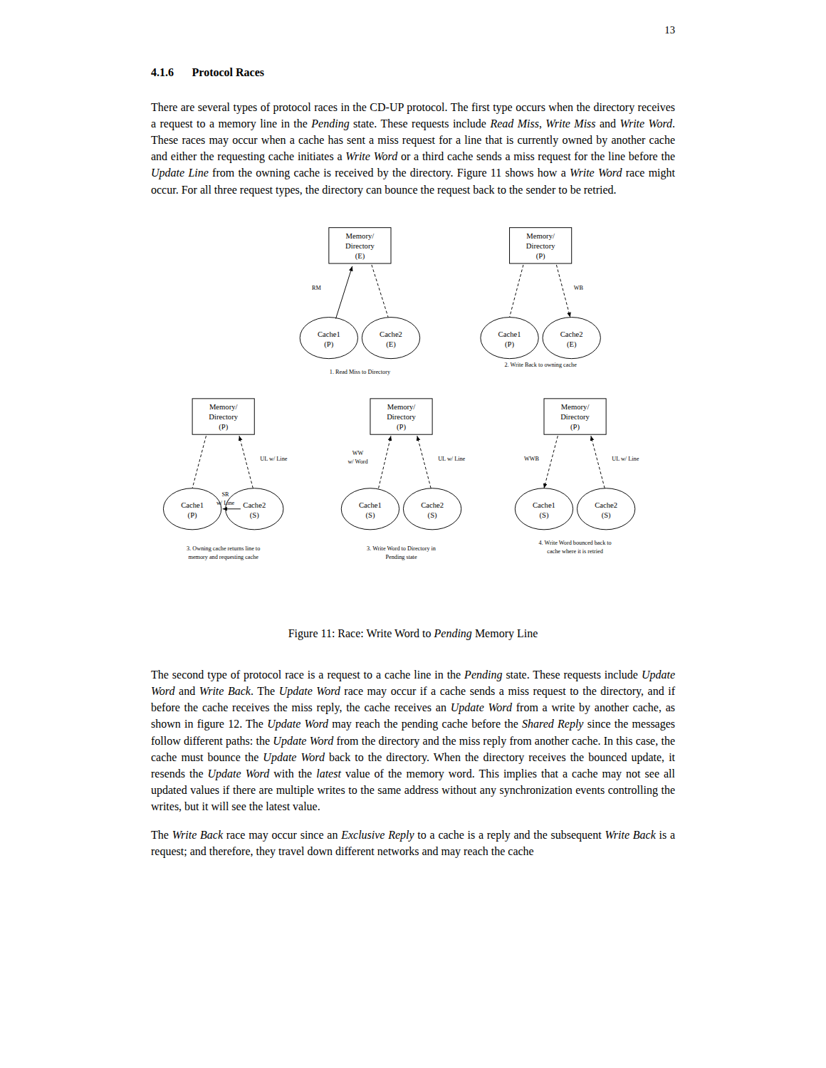13
4.1.6 Protocol Races
There are several types of protocol races in the CD-UP protocol. The first type occurs when the directory receives a request to a memory line in the Pending state. These requests include Read Miss, Write Miss and Write Word. These races may occur when a cache has sent a miss request for a line that is currently owned by another cache and either the requesting cache initiates a Write Word or a third cache sends a miss request for the line before the Update Line from the owning cache is received by the directory. Figure 11 shows how a Write Word race might occur. For all three request types, the directory can bounce the request back to the sender to be retried.
Memory/ Directory (E) Cache1 (P) Cache2 (E) RM 1. Read Miss to Directory Memory/ Directory (P) Cache1 (P) Cache2 (E) WB 2. Write Back to owning cache Memory/ Directory (P) Cache1 (P) Cache2 (S) UL w/ Line SR w/ Line 3. Owning cache returns line to memory and requesting cache Memory/ Directory (P) Cache1 (S) Cache2 (S) WW w/ Word UL w/ Line 3. Write Word to Directory in Pending state Memory/ Directory (P) Cache1 (S) Cache2 (S) WWB UL w/ Line 4. Write Word bounced back to cache where it is retried
Figure 11: Race: Write Word to Pending Memory Line
The second type of protocol race is a request to a cache line in the Pending state. These requests include Update Word and Write Back. The Update Word race may occur if a cache sends a miss request to the directory, and if before the cache receives the miss reply, the cache receives an Update Word from a write by another cache, as shown in figure 12. The Update Word may reach the pending cache before the Shared Reply since the messages follow different paths: the Update Word from the directory and the miss reply from another cache. In this case, the cache must bounce the Update Word back to the directory. When the directory receives the bounced update, it resends the Update Word with the latest value of the memory word. This implies that a cache may not see all updated values if there are multiple writes to the same address without any synchronization events controlling the writes, but it will see the latest value.
The Write Back race may occur since an Exclusive Reply to a cache is a reply and the subsequent Write Back is a request; and therefore, they travel down different networks and may reach the cache